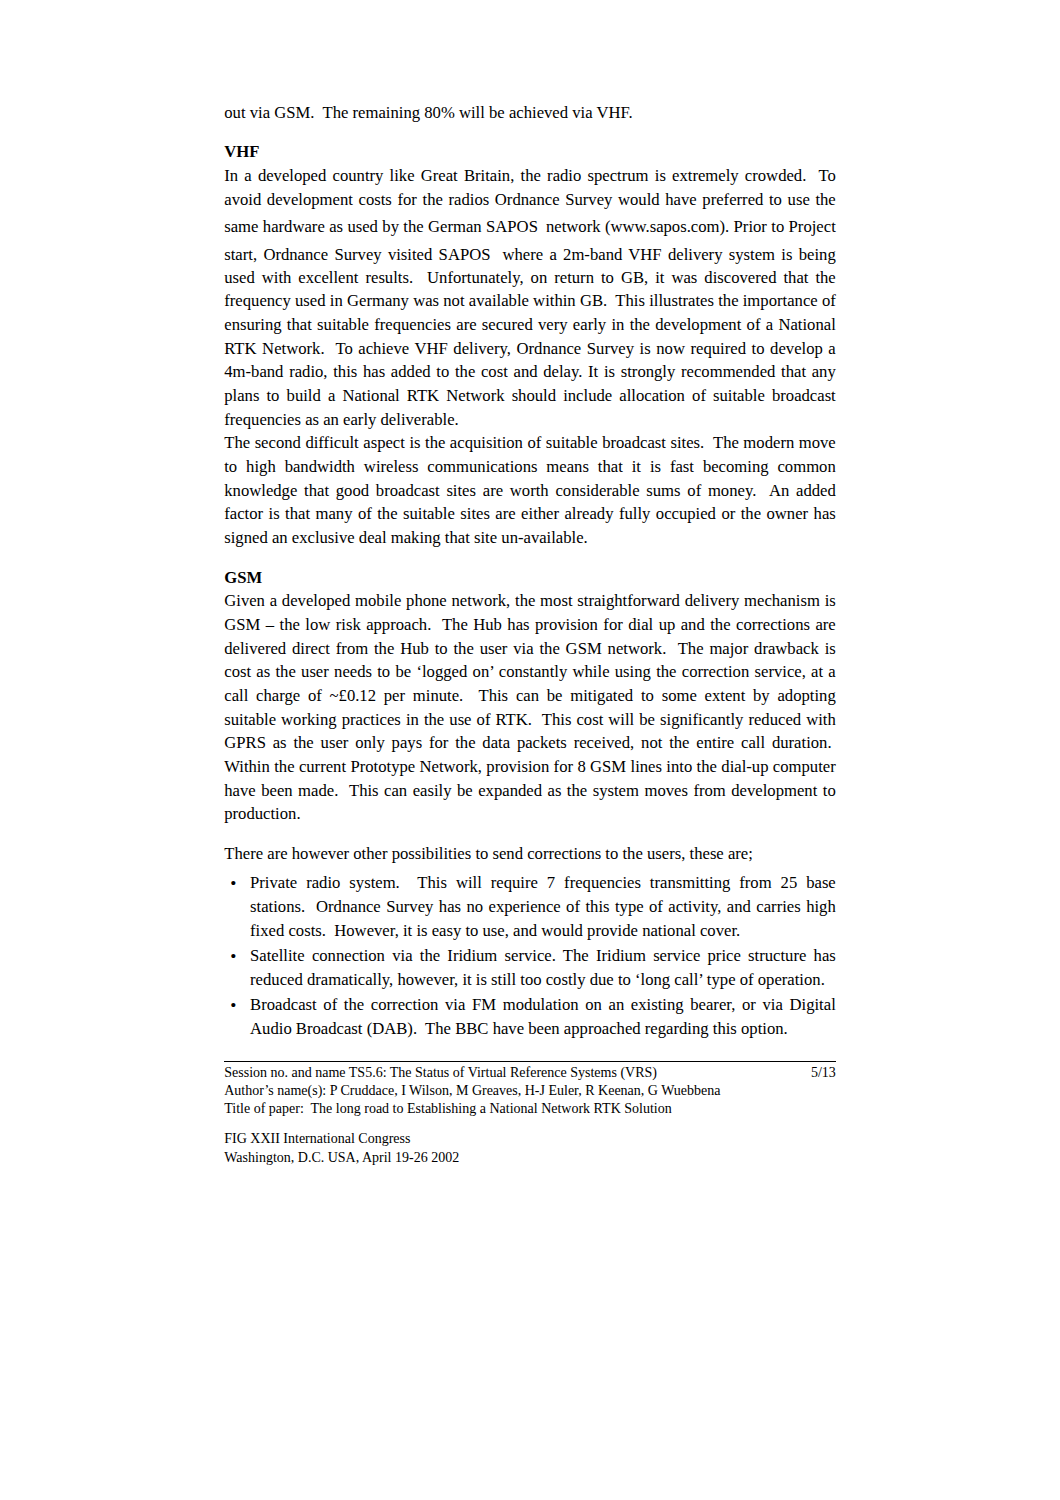out via GSM. The remaining 80% will be achieved via VHF.
VHF
In a developed country like Great Britain, the radio spectrum is extremely crowded. To avoid development costs for the radios Ordnance Survey would have preferred to use the same hardware as used by the German SAPOS network (www.sapos.com). Prior to Project start, Ordnance Survey visited SAPOS where a 2m-band VHF delivery system is being used with excellent results. Unfortunately, on return to GB, it was discovered that the frequency used in Germany was not available within GB. This illustrates the importance of ensuring that suitable frequencies are secured very early in the development of a National RTK Network. To achieve VHF delivery, Ordnance Survey is now required to develop a 4m-band radio, this has added to the cost and delay. It is strongly recommended that any plans to build a National RTK Network should include allocation of suitable broadcast frequencies as an early deliverable.
The second difficult aspect is the acquisition of suitable broadcast sites. The modern move to high bandwidth wireless communications means that it is fast becoming common knowledge that good broadcast sites are worth considerable sums of money. An added factor is that many of the suitable sites are either already fully occupied or the owner has signed an exclusive deal making that site un-available.
GSM
Given a developed mobile phone network, the most straightforward delivery mechanism is GSM – the low risk approach. The Hub has provision for dial up and the corrections are delivered direct from the Hub to the user via the GSM network. The major drawback is cost as the user needs to be ‘logged on’ constantly while using the correction service, at a call charge of ~£0.12 per minute. This can be mitigated to some extent by adopting suitable working practices in the use of RTK. This cost will be significantly reduced with GPRS as the user only pays for the data packets received, not the entire call duration. Within the current Prototype Network, provision for 8 GSM lines into the dial-up computer have been made. This can easily be expanded as the system moves from development to production.
There are however other possibilities to send corrections to the users, these are;
Private radio system. This will require 7 frequencies transmitting from 25 base stations. Ordnance Survey has no experience of this type of activity, and carries high fixed costs. However, it is easy to use, and would provide national cover.
Satellite connection via the Iridium service. The Iridium service price structure has reduced dramatically, however, it is still too costly due to ‘long call’ type of operation.
Broadcast of the correction via FM modulation on an existing bearer, or via Digital Audio Broadcast (DAB). The BBC have been approached regarding this option.
Session no. and name TS5.6: The Status of Virtual Reference Systems (VRS)
5/13
Author’s name(s): P Cruddace, I Wilson, M Greaves, H-J Euler, R Keenan, G Wuebbena
Title of paper: The long road to Establishing a National Network RTK Solution
FIG XXII International Congress
Washington, D.C. USA, April 19-26 2002